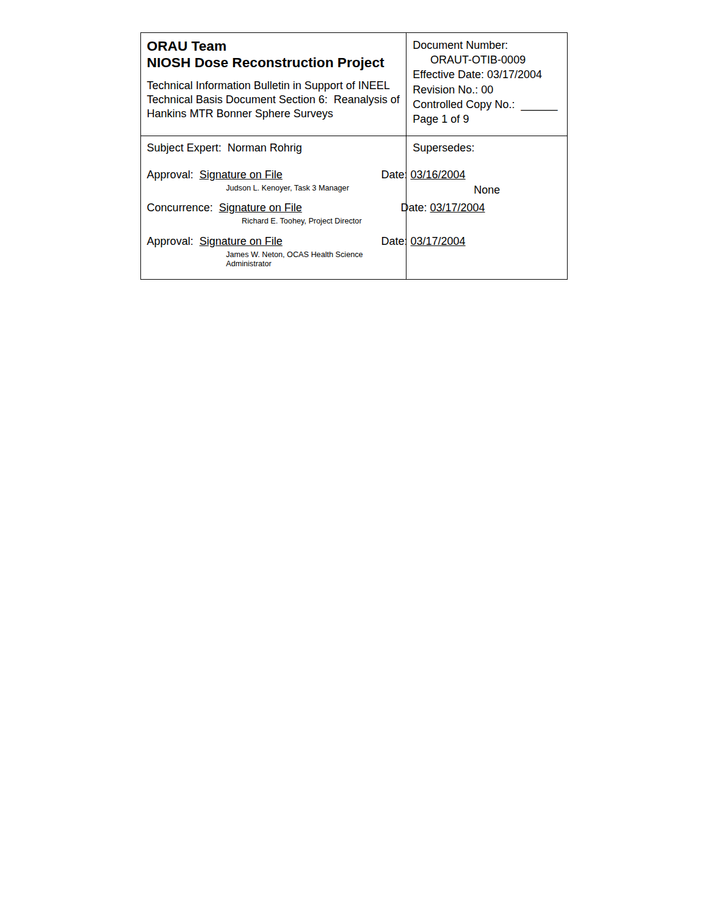| ORAU Team NIOSH Dose Reconstruction Project Technical Information Bulletin in Support of INEEL Technical Basis Document Section 6: Reanalysis of Hankins MTR Bonner Sphere Surveys | Document Number: ORAUT-OTIB-0009 Effective Date: 03/17/2004 Revision No.: 00 Controlled Copy No.: ______ Page 1 of 9 |
| Subject Expert: Norman Rohrig Approval: Signature on File Date: 03/16/2004 Judson L. Kenoyer, Task 3 Manager Concurrence: Signature on File Date: 03/17/2004 Richard E. Toohey, Project Director Approval: Signature on File Date: 03/17/2004 James W. Neton, OCAS Health Science Administrator | Supersedes: None |